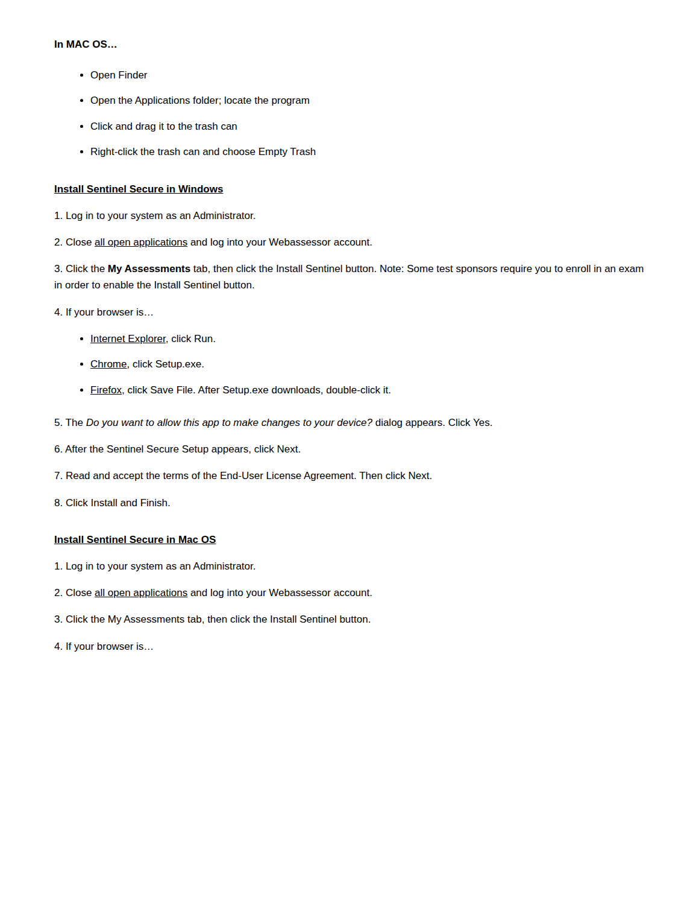In MAC OS…
Open Finder
Open the Applications folder; locate the program
Click and drag it to the trash can
Right-click the trash can and choose Empty Trash
Install Sentinel Secure in Windows
1. Log in to your system as an Administrator.
2. Close all open applications and log into your Webassessor account.
3. Click the My Assessments tab, then click the Install Sentinel button. Note: Some test sponsors require you to enroll in an exam in order to enable the Install Sentinel button.
4. If your browser is…
Internet Explorer, click Run.
Chrome, click Setup.exe.
Firefox, click Save File. After Setup.exe downloads, double-click it.
5. The Do you want to allow this app to make changes to your device? dialog appears. Click Yes.
6. After the Sentinel Secure Setup appears, click Next.
7. Read and accept the terms of the End-User License Agreement. Then click Next.
8. Click Install and Finish.
Install Sentinel Secure in Mac OS
1. Log in to your system as an Administrator.
2. Close all open applications and log into your Webassessor account.
3. Click the My Assessments tab, then click the Install Sentinel button.
4. If your browser is…